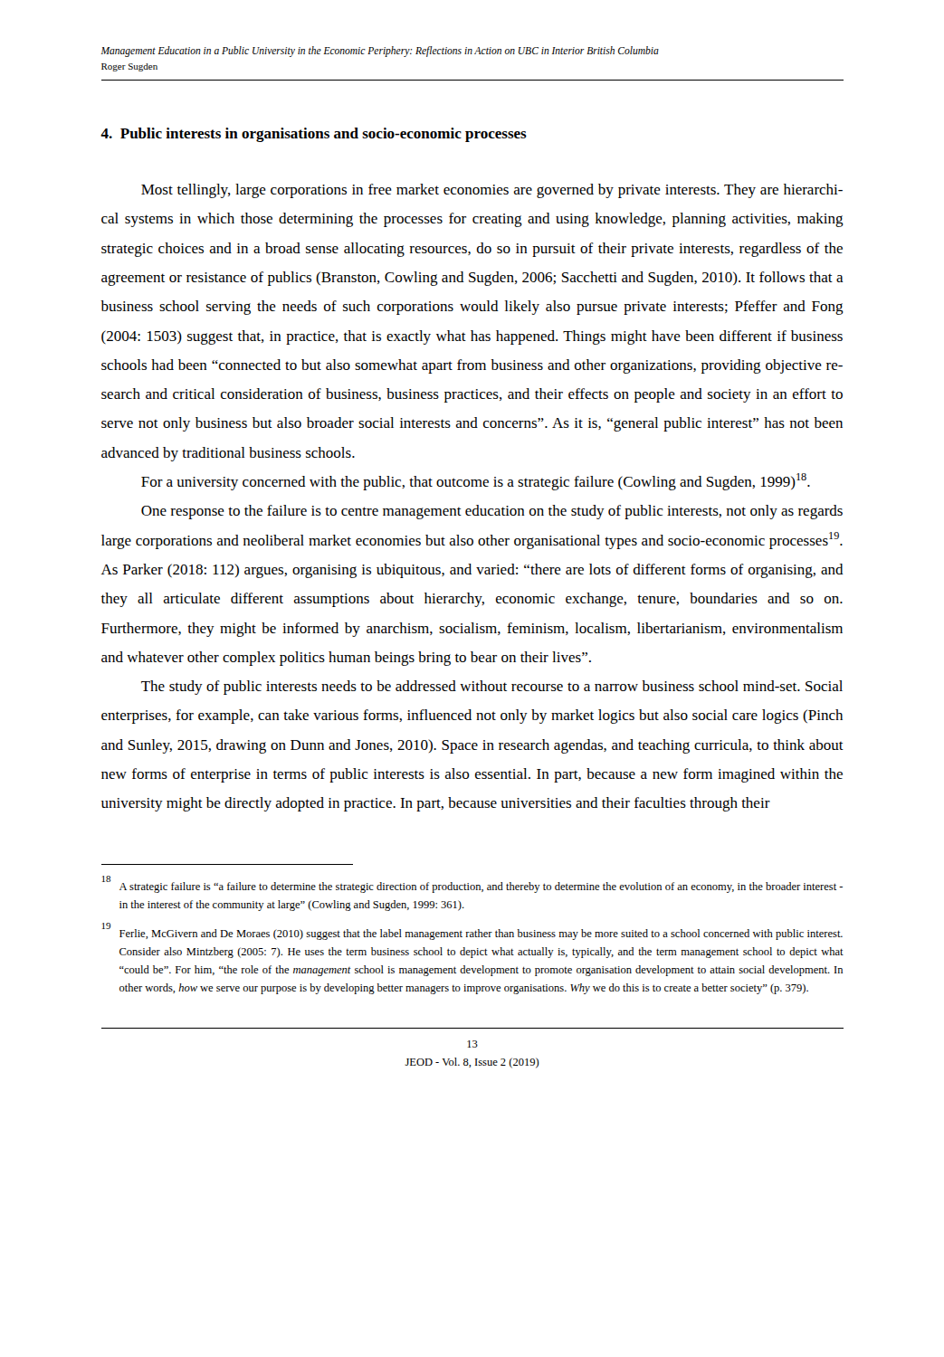Management Education in a Public University in the Economic Periphery: Reflections in Action on UBC in Interior British Columbia Roger Sugden
4. Public interests in organisations and socio-economic processes
Most tellingly, large corporations in free market economies are governed by private interests. They are hierarchical systems in which those determining the processes for creating and using knowledge, planning activities, making strategic choices and in a broad sense allocating resources, do so in pursuit of their private interests, regardless of the agreement or resistance of publics (Branston, Cowling and Sugden, 2006; Sacchetti and Sugden, 2010). It follows that a business school serving the needs of such corporations would likely also pursue private interests; Pfeffer and Fong (2004: 1503) suggest that, in practice, that is exactly what has happened. Things might have been different if business schools had been “connected to but also somewhat apart from business and other organizations, providing objective research and critical consideration of business, business practices, and their effects on people and society in an effort to serve not only business but also broader social interests and concerns”. As it is, “general public interest” has not been advanced by traditional business schools.
For a university concerned with the public, that outcome is a strategic failure (Cowling and Sugden, 1999)18.
One response to the failure is to centre management education on the study of public interests, not only as regards large corporations and neoliberal market economies but also other organisational types and socio-economic processes19. As Parker (2018: 112) argues, organising is ubiquitous, and varied: “there are lots of different forms of organising, and they all articulate different assumptions about hierarchy, economic exchange, tenure, boundaries and so on. Furthermore, they might be informed by anarchism, socialism, feminism, localism, libertarianism, environmentalism and whatever other complex politics human beings bring to bear on their lives”.
The study of public interests needs to be addressed without recourse to a narrow business school mind-set. Social enterprises, for example, can take various forms, influenced not only by market logics but also social care logics (Pinch and Sunley, 2015, drawing on Dunn and Jones, 2010). Space in research agendas, and teaching curricula, to think about new forms of enterprise in terms of public interests is also essential. In part, because a new form imagined within the university might be directly adopted in practice. In part, because universities and their faculties through their
18A strategic failure is “a failure to determine the strategic direction of production, and thereby to determine the evolution of an economy, in the broader interest - in the interest of the community at large” (Cowling and Sugden, 1999: 361).
19Ferlie, McGivern and De Moraes (2010) suggest that the label management rather than business may be more suited to a school concerned with public interest. Consider also Mintzberg (2005: 7). He uses the term business school to depict what actually is, typically, and the term management school to depict what “could be”. For him, “the role of the management school is management development to promote organisation development to attain social development. In other words, how we serve our purpose is by developing better managers to improve organisations. Why we do this is to create a better society” (p. 379).
13 JEOD - Vol. 8, Issue 2 (2019)